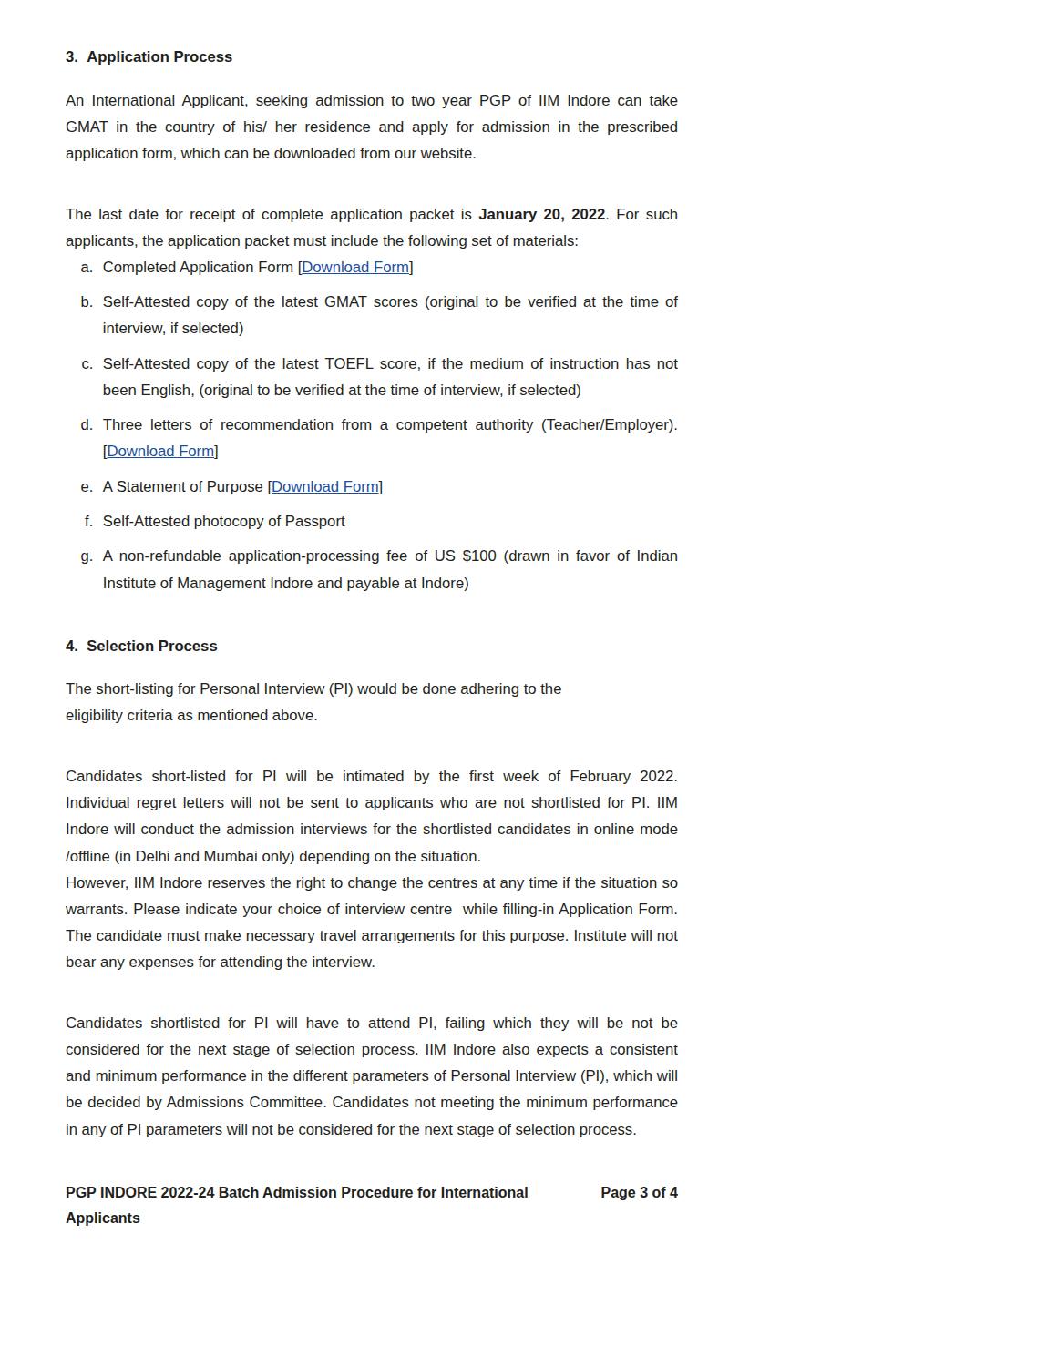3. Application Process
An International Applicant, seeking admission to two year PGP of IIM Indore can take GMAT in the country of his/ her residence and apply for admission in the prescribed application form, which can be downloaded from our website.
The last date for receipt of complete application packet is January 20, 2022. For such applicants, the application packet must include the following set of materials:
Completed Application Form [Download Form]
Self-Attested copy of the latest GMAT scores (original to be verified at the time of interview, if selected)
Self-Attested copy of the latest TOEFL score, if the medium of instruction has not been English, (original to be verified at the time of interview, if selected)
Three letters of recommendation from a competent authority (Teacher/Employer). [Download Form]
A Statement of Purpose [Download Form]
Self-Attested photocopy of Passport
A non-refundable application-processing fee of US $100 (drawn in favor of Indian Institute of Management Indore and payable at Indore)
4. Selection Process
The short-listing for Personal Interview (PI) would be done adhering to the
eligibility criteria as mentioned above.
Candidates short-listed for PI will be intimated by the first week of February 2022. Individual regret letters will not be sent to applicants who are not shortlisted for PI. IIM Indore will conduct the admission interviews for the shortlisted candidates in online mode /offline (in Delhi and Mumbai only) depending on the situation.
However, IIM Indore reserves the right to change the centres at any time if the situation so warrants. Please indicate your choice of interview centre while filling-in Application Form. The candidate must make necessary travel arrangements for this purpose. Institute will not bear any expenses for attending the interview.
Candidates shortlisted for PI will have to attend PI, failing which they will be not be considered for the next stage of selection process. IIM Indore also expects a consistent and minimum performance in the different parameters of Personal Interview (PI), which will be decided by Admissions Committee. Candidates not meeting the minimum performance in any of PI parameters will not be considered for the next stage of selection process.
PGP INDORE 2022-24 Batch Admission Procedure for International Applicants Page 3 of 4